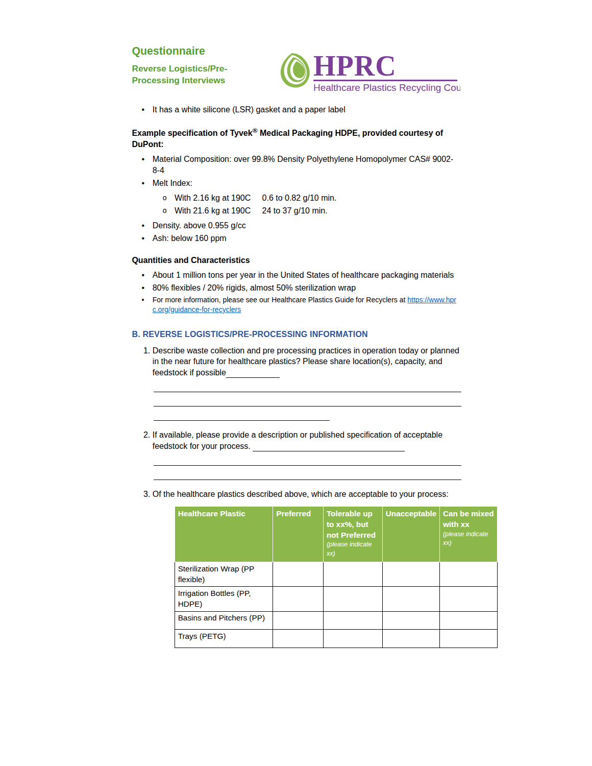Questionnaire
Reverse Logistics/Pre-Processing Interviews
HPRC Healthcare Plastics Recycling Council HPRC Healthcare Plastics Recycling Council
It has a white silicone (LSR) gasket and a paper label
Example specification of Tyvek® Medical Packaging HDPE, provided courtesy of DuPont:
Material Composition: over 99.8% Density Polyethylene Homopolymer CAS# 9002-8-4
Melt Index:
With 2.16 kg at 190C 0.6 to 0.82 g/10 min.
With 21.6 kg at 190C 24 to 37 g/10 min.
Density. above 0.955 g/cc
Ash: below 160 ppm
Quantities and Characteristics
About 1 million tons per year in the United States of healthcare packaging materials
80% flexibles / 20% rigids, almost 50% sterilization wrap
For more information, please see our Healthcare Plastics Guide for Recyclers at https://www.hprc.org/guidance-for-recyclers
B. REVERSE LOGISTICS/PRE-PROCESSING INFORMATION
Describe waste collection and pre processing practices in operation today or planned in the near future for healthcare plastics? Please share location(s), capacity, and feedstock if possible
If available, please provide a description or published specification of acceptable feedstock for your process.
Of the healthcare plastics described above, which are acceptable to your process:
| Healthcare Plastic | Preferred | Tolerable up to xx%, but not Preferred (please indicate xx) | Unacceptable | Can be mixed with xx (please indicate xx) |
| --- | --- | --- | --- | --- |
| Sterilization Wrap (PP flexible) | | | | |
| Irrigation Bottles (PP, HDPE) | | | | |
| Basins and Pitchers (PP) | | | | |
| Trays (PETG) | | | | |